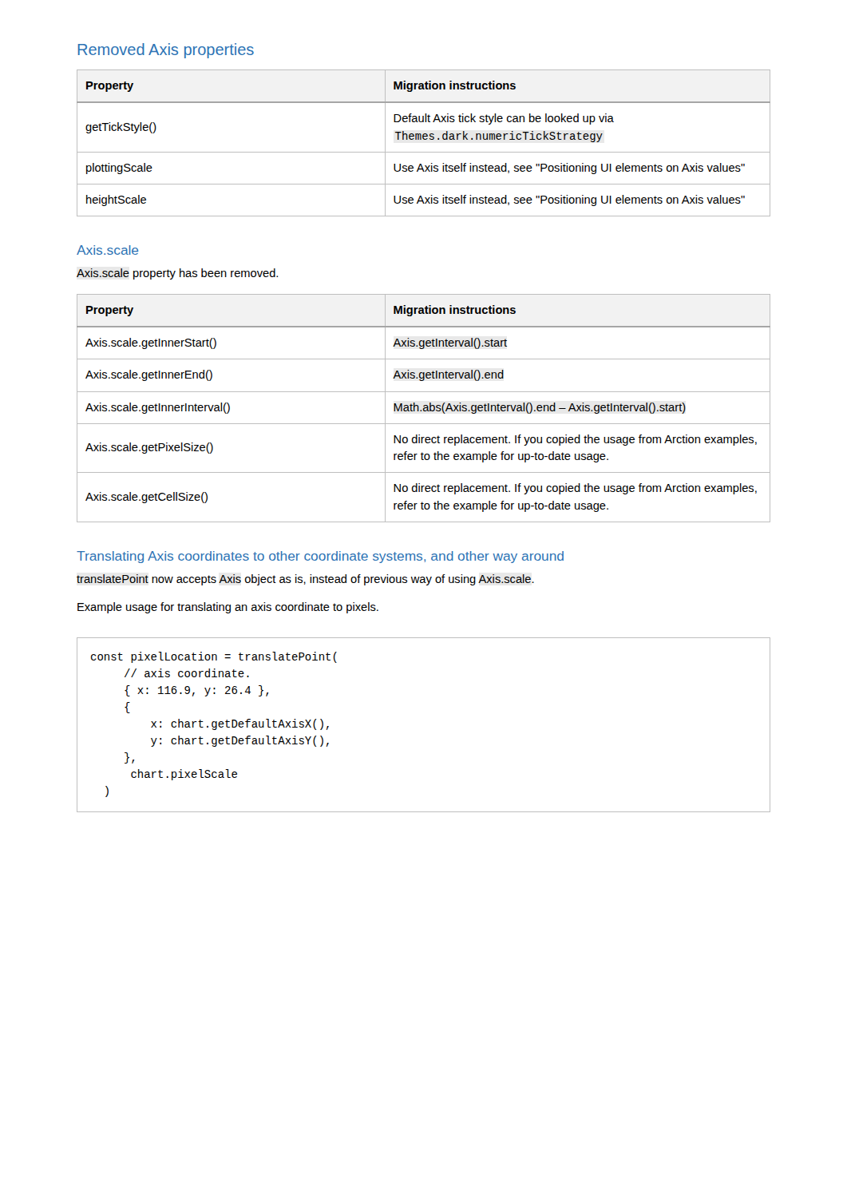Removed Axis properties
| Property | Migration instructions |
| --- | --- |
| getTickStyle() | Default Axis tick style can be looked up via Themes.dark.numericTickStrategy |
| plottingScale | Use Axis itself instead, see "Positioning UI elements on Axis values" |
| heightScale | Use Axis itself instead, see "Positioning UI elements on Axis values" |
Axis.scale
Axis.scale property has been removed.
| Property | Migration instructions |
| --- | --- |
| Axis.scale.getInnerStart() | Axis.getInterval().start |
| Axis.scale.getInnerEnd() | Axis.getInterval().end |
| Axis.scale.getInnerInterval() | Math.abs(Axis.getInterval().end – Axis.getInterval().start) |
| Axis.scale.getPixelSize() | No direct replacement. If you copied the usage from Arction examples, refer to the example for up-to-date usage. |
| Axis.scale.getCellSize() | No direct replacement. If you copied the usage from Arction examples, refer to the example for up-to-date usage. |
Translating Axis coordinates to other coordinate systems, and other way around
translatePoint now accepts Axis object as is, instead of previous way of using Axis.scale.
Example usage for translating an axis coordinate to pixels.
const pixelLocation = translatePoint(
     // axis coordinate.
     { x: 116.9, y: 26.4 },
     {
         x: chart.getDefaultAxisX(),
         y: chart.getDefaultAxisY(),
     },
      chart.pixelScale
  )